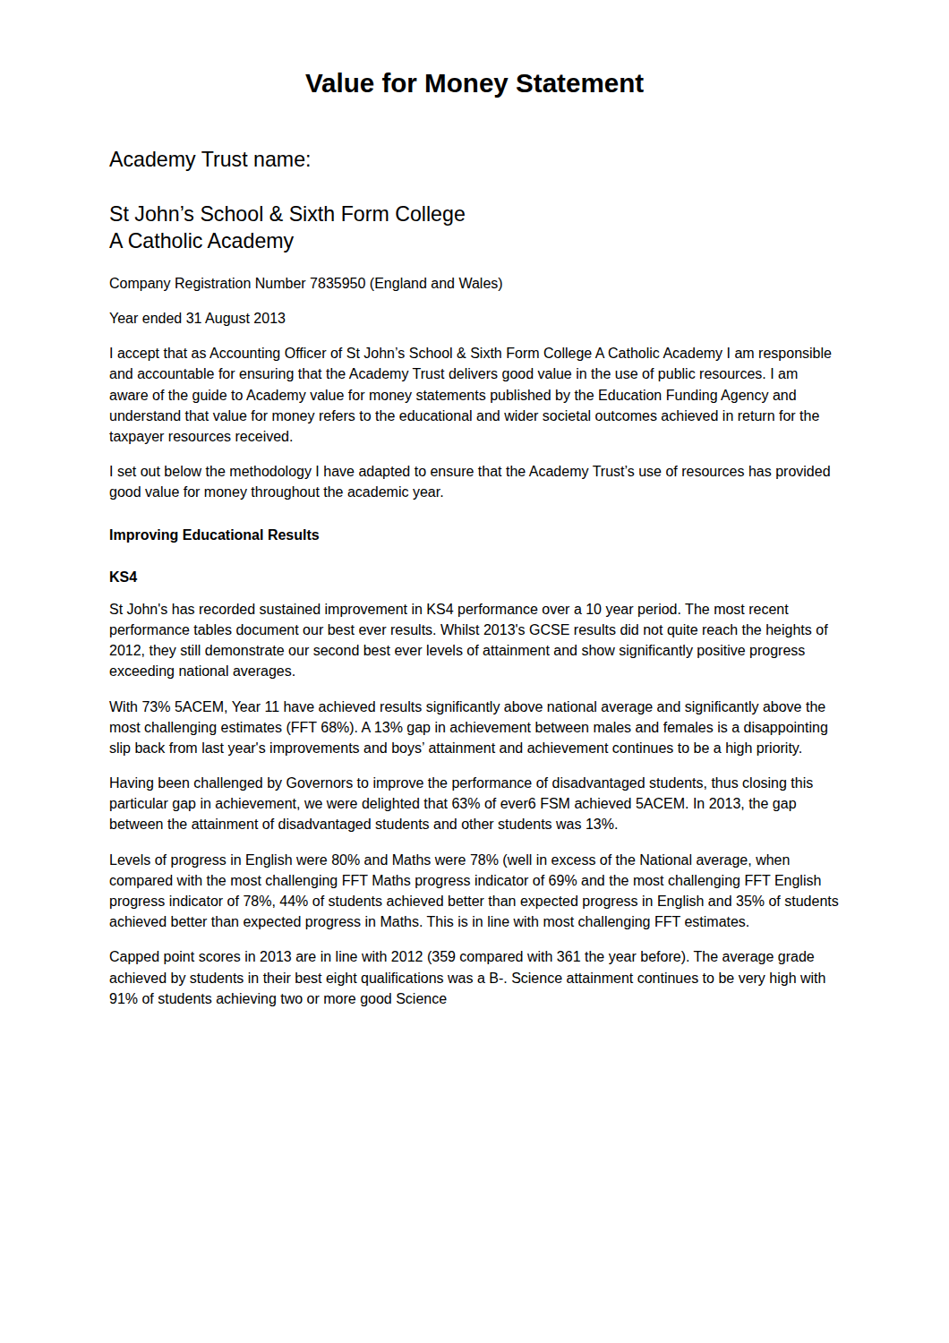Value for Money Statement
Academy Trust name:
St John’s School & Sixth Form College
A Catholic Academy
Company Registration Number 7835950 (England and Wales)
Year ended 31 August 2013
I accept that as Accounting Officer of St John’s School & Sixth Form College A Catholic Academy I am responsible and accountable for ensuring that the Academy Trust delivers good value in the use of public resources. I am aware of the guide to Academy value for money statements published by the Education Funding Agency and understand that value for money refers to the educational and wider societal outcomes achieved in return for the taxpayer resources received.
I set out below the methodology I have adapted to ensure that the Academy Trust’s use of resources has provided good value for money throughout the academic year.
Improving Educational Results
KS4
St John's has recorded sustained improvement in KS4 performance over a 10 year period. The most recent performance tables document our best ever results. Whilst 2013's GCSE results did not quite reach the heights of 2012, they still demonstrate our second best ever levels of attainment and show significantly positive progress exceeding national averages.
With 73% 5ACEM, Year 11 have achieved results significantly above national average and significantly above the most challenging estimates (FFT 68%). A 13% gap in achievement between males and females is a disappointing slip back from last year's improvements and boys’ attainment and achievement continues to be a high priority.
Having been challenged by Governors to improve the performance of disadvantaged students, thus closing this particular gap in achievement, we were delighted that 63% of ever6 FSM achieved 5ACEM. In 2013, the gap between the attainment of disadvantaged students and other students was 13%.
Levels of progress in English were 80% and Maths were 78% (well in excess of the National average, when compared with the most challenging FFT Maths progress indicator of 69% and the most challenging FFT English progress indicator of 78%, 44% of students achieved better than expected progress in English and 35% of students achieved better than expected progress in Maths. This is in line with most challenging FFT estimates.
Capped point scores in 2013 are in line with 2012 (359 compared with 361 the year before). The average grade achieved by students in their best eight qualifications was a B-. Science attainment continues to be very high with 91% of students achieving two or more good Science